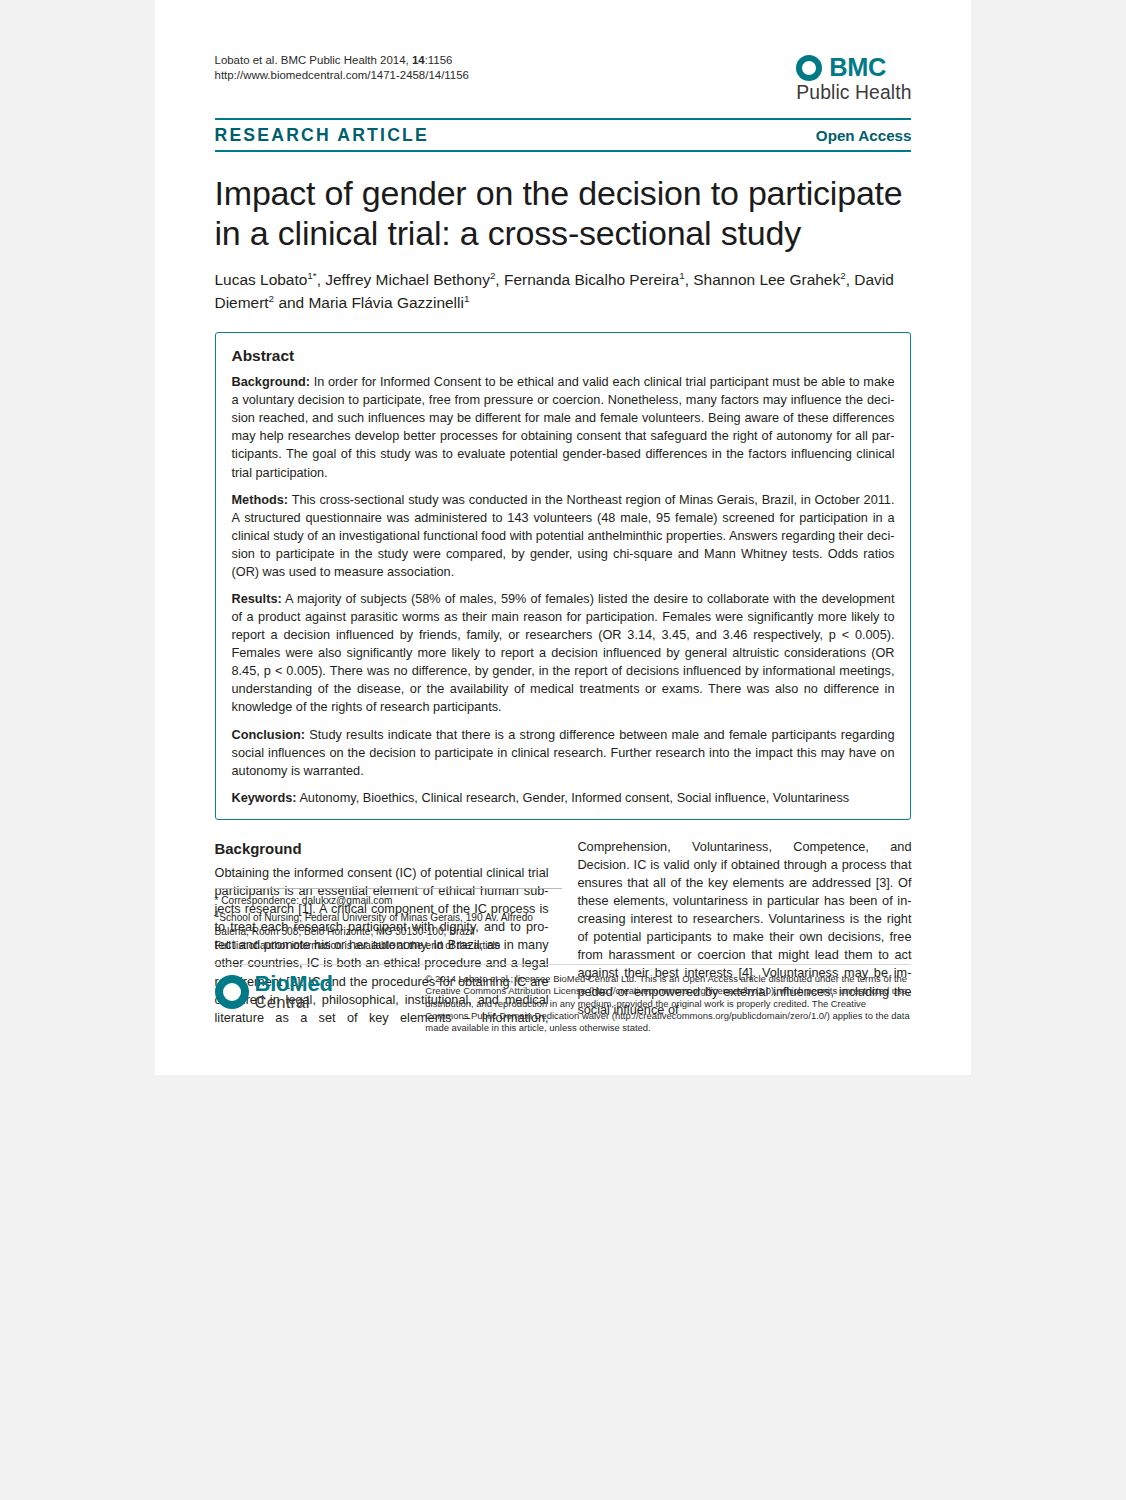Lobato et al. BMC Public Health 2014, 14:1156
http://www.biomedcentral.com/1471-2458/14/1156
BMC
Public Health
Research article
Open Access
Impact of gender on the decision to participate in a clinical trial: a cross-sectional study
Lucas Lobato1*, Jeffrey Michael Bethony2, Fernanda Bicalho Pereira1, Shannon Lee Grahek2, David Diemert2 and Maria Flávia Gazzinelli1
Abstract
Background: In order for Informed Consent to be ethical and valid each clinical trial participant must be able to make a voluntary decision to participate, free from pressure or coercion. Nonetheless, many factors may influence the decision reached, and such influences may be different for male and female volunteers. Being aware of these differences may help researches develop better processes for obtaining consent that safeguard the right of autonomy for all participants. The goal of this study was to evaluate potential gender-based differences in the factors influencing clinical trial participation.
Methods: This cross-sectional study was conducted in the Northeast region of Minas Gerais, Brazil, in October 2011. A structured questionnaire was administered to 143 volunteers (48 male, 95 female) screened for participation in a clinical study of an investigational functional food with potential anthelminthic properties. Answers regarding their decision to participate in the study were compared, by gender, using chi-square and Mann Whitney tests. Odds ratios (OR) was used to measure association.
Results: A majority of subjects (58% of males, 59% of females) listed the desire to collaborate with the development of a product against parasitic worms as their main reason for participation. Females were significantly more likely to report a decision influenced by friends, family, or researchers (OR 3.14, 3.45, and 3.46 respectively, p < 0.005). Females were also significantly more likely to report a decision influenced by general altruistic considerations (OR 8.45, p < 0.005). There was no difference, by gender, in the report of decisions influenced by informational meetings, understanding of the disease, or the availability of medical treatments or exams. There was also no difference in knowledge of the rights of research participants.
Conclusion: Study results indicate that there is a strong difference between male and female participants regarding social influences on the decision to participate in clinical research. Further research into the impact this may have on autonomy is warranted.
Keywords: Autonomy, Bioethics, Clinical research, Gender, Informed consent, Social influence, Voluntariness
Background
Obtaining the informed consent (IC) of potential clinical trial participants is an essential element of ethical human subjects research [1]. A critical component of the IC process is to treat each research participant with dignity, and to protect and promote his or her autonomy. In Brazil, as in many other countries, IC is both an ethical procedure and a legal requirement [2]. IC and the procedures for obtaining IC are captured in legal, philosophical, institutional, and medical literature as a set of key elements – Information, Comprehension, Voluntariness, Competence, and Decision. IC is valid only if obtained through a process that ensures that all of the key elements are addressed [3]. Of these elements, voluntariness in particular has been of increasing interest to researchers. Voluntariness is the right of potential participants to make their own decisions, free from harassment or coercion that might lead them to act against their best interests [4]. Voluntariness may be impeded or empowered by external influences, including the social influence of
* Correspondence: dalukxz@gmail.com
1School of Nursing, Federal University of Minas Gerais, 190 Av. Alfredo Balena, Room 508, Belo Horizonte, MG 30130-100, Brazil
Full list of author information is available at the end of the article
BioMed
Central
© 2014 Lobato et al.; licensee BioMed Central Ltd. This is an Open Access article distributed under the terms of the Creative Commons Attribution License (http://creativecommons.org/licenses/by/2.0), which permits unrestricted use, distribution, and reproduction in any medium, provided the original work is properly credited. The Creative Commons Public Domain Dedication waiver (http://creativecommons.org/publicdomain/zero/1.0/) applies to the data made available in this article, unless otherwise stated.